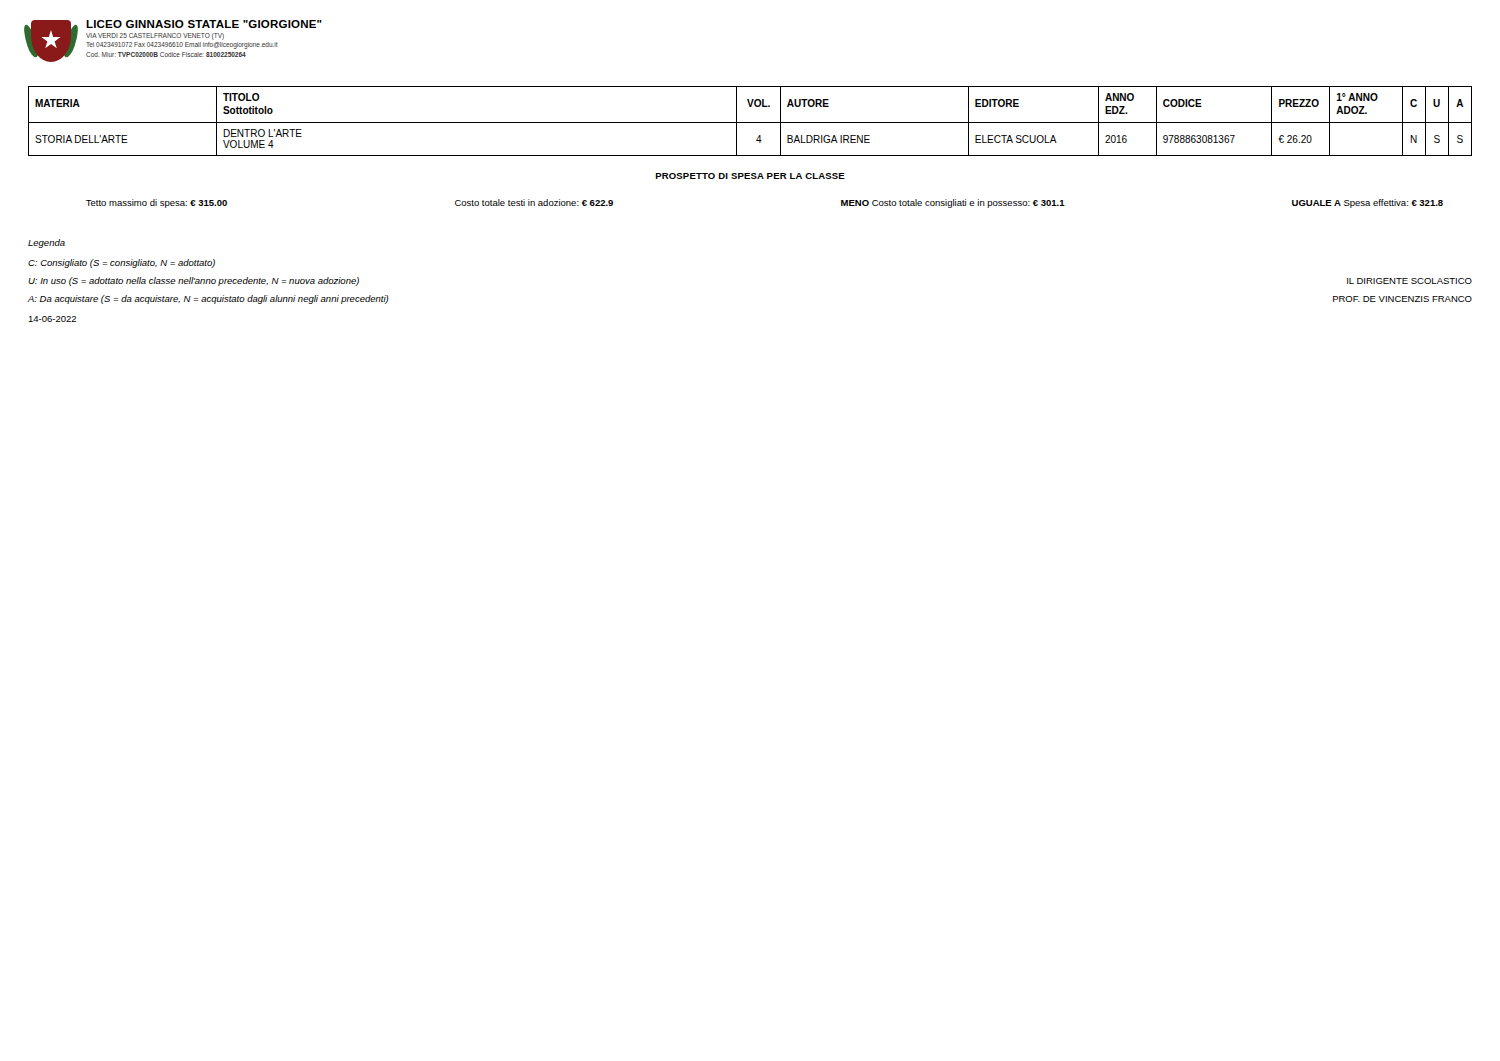LICEO GINNASIO STATALE "GIORGIONE"
VIA VERDI 25 CASTELFRANCO VENETO (TV)
Tel 0423491072 Fax 0423496610 Email info@liceogiorgione.edu.it
Cod. Miur: TVPC02000B Codice Fiscale: 81002250264
| MATERIA | TITOLO Sottotitolo | VOL. | AUTORE | EDITORE | ANNO EDZ. | CODICE | PREZZO | 1° ANNO ADOZ. | C | U | A |
| --- | --- | --- | --- | --- | --- | --- | --- | --- | --- | --- | --- |
| STORIA DELL'ARTE | DENTRO L'ARTE VOLUME 4 | 4 | BALDRIGA IRENE | ELECTA SCUOLA | 2016 | 9788863081367 | € 26.20 | | N | S | S |
PROSPETTO DI SPESA PER LA CLASSE
Tetto massimo di spesa: € 315.00 Costo totale testi in adozione: € 622.9 MENO Costo totale consigliati e in possesso: € 301.1 UGUALE A Spesa effettiva: € 321.8
Legenda
C: Consigliato (S = consigliato, N = adottato)
U: In uso (S = adottato nella classe nell'anno precedente, N = nuova adozione)
A: Da acquistare (S = da acquistare, N = acquistato dagli alunni negli anni precedenti)
14-06-2022
IL DIRIGENTE SCOLASTICO
PROF. DE VINCENZIS FRANCO